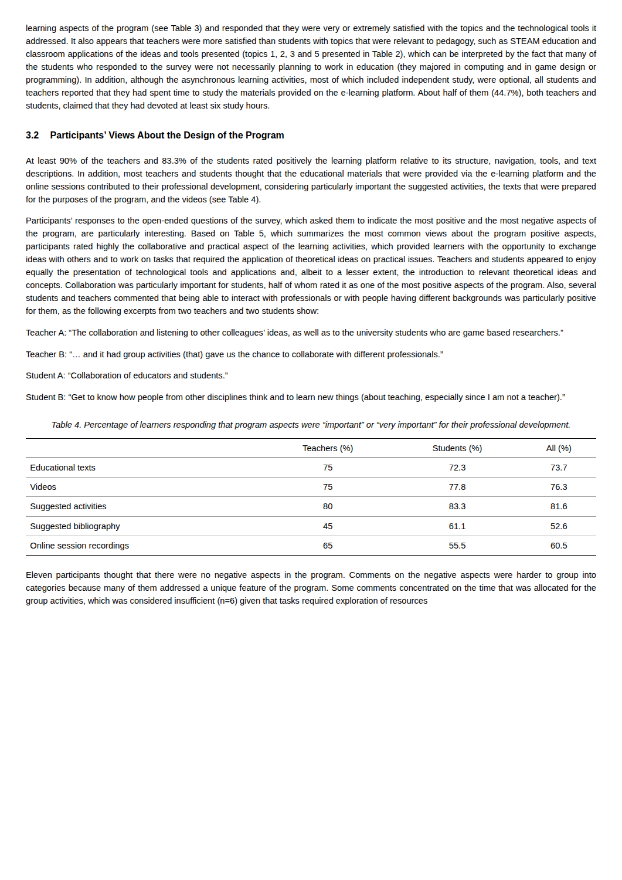learning aspects of the program (see Table 3) and responded that they were very or extremely satisfied with the topics and the technological tools it addressed. It also appears that teachers were more satisfied than students with topics that were relevant to pedagogy, such as STEAM education and classroom applications of the ideas and tools presented (topics 1, 2, 3 and 5 presented in Table 2), which can be interpreted by the fact that many of the students who responded to the survey were not necessarily planning to work in education (they majored in computing and in game design or programming). In addition, although the asynchronous learning activities, most of which included independent study, were optional, all students and teachers reported that they had spent time to study the materials provided on the e-learning platform. About half of them (44.7%), both teachers and students, claimed that they had devoted at least six study hours.
3.2 Participants’ Views About the Design of the Program
At least 90% of the teachers and 83.3% of the students rated positively the learning platform relative to its structure, navigation, tools, and text descriptions. In addition, most teachers and students thought that the educational materials that were provided via the e-learning platform and the online sessions contributed to their professional development, considering particularly important the suggested activities, the texts that were prepared for the purposes of the program, and the videos (see Table 4).
Participants’ responses to the open-ended questions of the survey, which asked them to indicate the most positive and the most negative aspects of the program, are particularly interesting. Based on Table 5, which summarizes the most common views about the program positive aspects, participants rated highly the collaborative and practical aspect of the learning activities, which provided learners with the opportunity to exchange ideas with others and to work on tasks that required the application of theoretical ideas on practical issues. Teachers and students appeared to enjoy equally the presentation of technological tools and applications and, albeit to a lesser extent, the introduction to relevant theoretical ideas and concepts. Collaboration was particularly important for students, half of whom rated it as one of the most positive aspects of the program. Also, several students and teachers commented that being able to interact with professionals or with people having different backgrounds was particularly positive for them, as the following excerpts from two teachers and two students show:
Teacher A: “The collaboration and listening to other colleagues’ ideas, as well as to the university students who are game based researchers.”
Teacher B: “… and it had group activities (that) gave us the chance to collaborate with different professionals.”
Student A: “Collaboration of educators and students.”
Student B: “Get to know how people from other disciplines think and to learn new things (about teaching, especially since I am not a teacher).”
Table 4. Percentage of learners responding that program aspects were “important” or “very important” for their professional development.
| | Teachers (%) | Students (%) | All (%) |
| --- | --- | --- | --- |
| Educational texts | 75 | 72.3 | 73.7 |
| Videos | 75 | 77.8 | 76.3 |
| Suggested activities | 80 | 83.3 | 81.6 |
| Suggested bibliography | 45 | 61.1 | 52.6 |
| Online session recordings | 65 | 55.5 | 60.5 |
Eleven participants thought that there were no negative aspects in the program. Comments on the negative aspects were harder to group into categories because many of them addressed a unique feature of the program. Some comments concentrated on the time that was allocated for the group activities, which was considered insufficient (n=6) given that tasks required exploration of resources